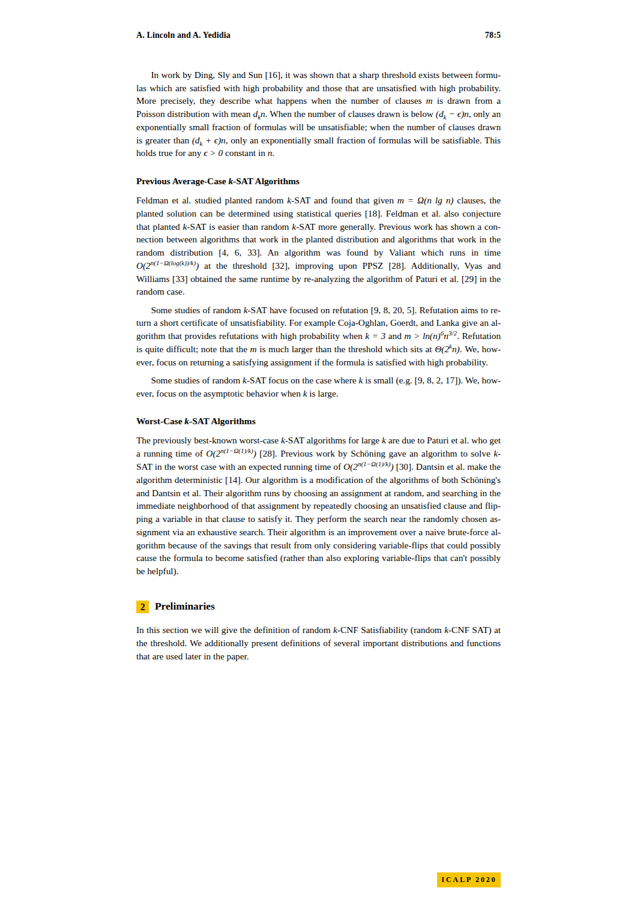A. Lincoln and A. Yedidia 78:5
In work by Ding, Sly and Sun [16], it was shown that a sharp threshold exists between formulas which are satisfied with high probability and those that are unsatisfied with high probability. More precisely, they describe what happens when the number of clauses m is drawn from a Poisson distribution with mean dkn. When the number of clauses drawn is below (dk − ϵ)n, only an exponentially small fraction of formulas will be unsatisfiable; when the number of clauses drawn is greater than (dk + ϵ)n, only an exponentially small fraction of formulas will be satisfiable. This holds true for any ϵ > 0 constant in n.
Previous Average-Case k-SAT Algorithms
Feldman et al. studied planted random k-SAT and found that given m = Ω(n lg n) clauses, the planted solution can be determined using statistical queries [18]. Feldman et al. also conjecture that planted k-SAT is easier than random k-SAT more generally. Previous work has shown a connection between algorithms that work in the planted distribution and algorithms that work in the random distribution [4, 6, 33]. An algorithm was found by Valiant which runs in time O(2n(1−Ω(log(k))/k)) at the threshold [32], improving upon PPSZ [28]. Additionally, Vyas and Williams [33] obtained the same runtime by re-analyzing the algorithm of Paturi et al. [29] in the random case.
Some studies of random k-SAT have focused on refutation [9, 8, 20, 5]. Refutation aims to return a short certificate of unsatisfiability. For example Coja-Oghlan, Goerdt, and Lanka give an algorithm that provides refutations with high probability when k = 3 and m > ln(n)6n3/2. Refutation is quite difficult; note that the m is much larger than the threshold which sits at Θ(2kn). We, however, focus on returning a satisfying assignment if the formula is satisfied with high probability.
Some studies of random k-SAT focus on the case where k is small (e.g. [9, 8, 2, 17]). We, however, focus on the asymptotic behavior when k is large.
Worst-Case k-SAT Algorithms
The previously best-known worst-case k-SAT algorithms for large k are due to Paturi et al. who get a running time of O(2n(1−Ω(1)/k)) [28]. Previous work by Schöning gave an algorithm to solve k-SAT in the worst case with an expected running time of O(2n(1−Ω(1)/k)) [30]. Dantsin et al. make the algorithm deterministic [14]. Our algorithm is a modification of the algorithms of both Schöning's and Dantsin et al. Their algorithm runs by choosing an assignment at random, and searching in the immediate neighborhood of that assignment by repeatedly choosing an unsatisfied clause and flipping a variable in that clause to satisfy it. They perform the search near the randomly chosen assignment via an exhaustive search. Their algorithm is an improvement over a naive brute-force algorithm because of the savings that result from only considering variable-flips that could possibly cause the formula to become satisfied (rather than also exploring variable-flips that can't possibly be helpful).
2 Preliminaries
In this section we will give the definition of random k-CNF Satisfiability (random k-CNF SAT) at the threshold. We additionally present definitions of several important distributions and functions that are used later in the paper.
ICALP 2020